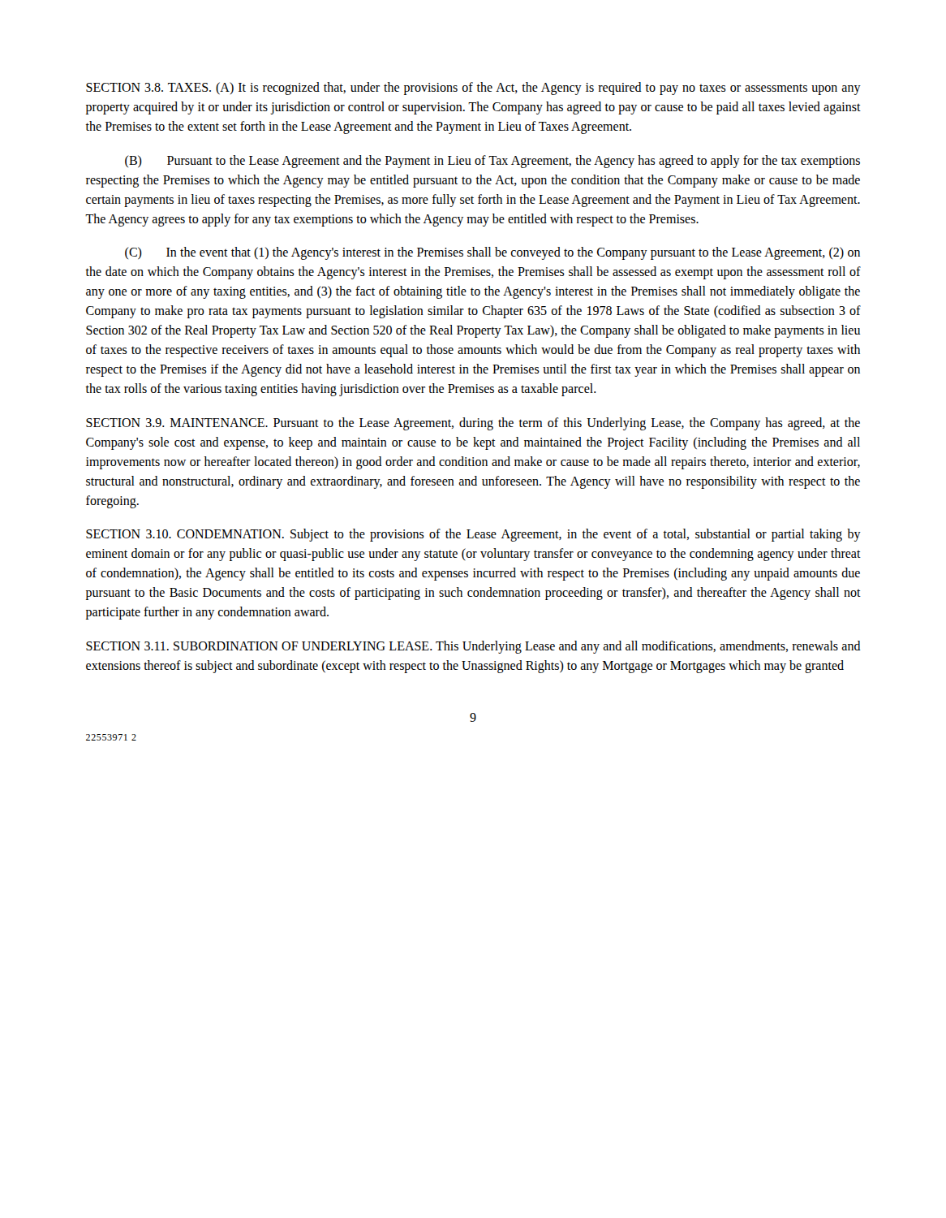SECTION 3.8. TAXES. (A) It is recognized that, under the provisions of the Act, the Agency is required to pay no taxes or assessments upon any property acquired by it or under its jurisdiction or control or supervision. The Company has agreed to pay or cause to be paid all taxes levied against the Premises to the extent set forth in the Lease Agreement and the Payment in Lieu of Taxes Agreement.
(B) Pursuant to the Lease Agreement and the Payment in Lieu of Tax Agreement, the Agency has agreed to apply for the tax exemptions respecting the Premises to which the Agency may be entitled pursuant to the Act, upon the condition that the Company make or cause to be made certain payments in lieu of taxes respecting the Premises, as more fully set forth in the Lease Agreement and the Payment in Lieu of Tax Agreement. The Agency agrees to apply for any tax exemptions to which the Agency may be entitled with respect to the Premises.
(C) In the event that (1) the Agency's interest in the Premises shall be conveyed to the Company pursuant to the Lease Agreement, (2) on the date on which the Company obtains the Agency's interest in the Premises, the Premises shall be assessed as exempt upon the assessment roll of any one or more of any taxing entities, and (3) the fact of obtaining title to the Agency's interest in the Premises shall not immediately obligate the Company to make pro rata tax payments pursuant to legislation similar to Chapter 635 of the 1978 Laws of the State (codified as subsection 3 of Section 302 of the Real Property Tax Law and Section 520 of the Real Property Tax Law), the Company shall be obligated to make payments in lieu of taxes to the respective receivers of taxes in amounts equal to those amounts which would be due from the Company as real property taxes with respect to the Premises if the Agency did not have a leasehold interest in the Premises until the first tax year in which the Premises shall appear on the tax rolls of the various taxing entities having jurisdiction over the Premises as a taxable parcel.
SECTION 3.9. MAINTENANCE. Pursuant to the Lease Agreement, during the term of this Underlying Lease, the Company has agreed, at the Company's sole cost and expense, to keep and maintain or cause to be kept and maintained the Project Facility (including the Premises and all improvements now or hereafter located thereon) in good order and condition and make or cause to be made all repairs thereto, interior and exterior, structural and nonstructural, ordinary and extraordinary, and foreseen and unforeseen. The Agency will have no responsibility with respect to the foregoing.
SECTION 3.10. CONDEMNATION. Subject to the provisions of the Lease Agreement, in the event of a total, substantial or partial taking by eminent domain or for any public or quasi-public use under any statute (or voluntary transfer or conveyance to the condemning agency under threat of condemnation), the Agency shall be entitled to its costs and expenses incurred with respect to the Premises (including any unpaid amounts due pursuant to the Basic Documents and the costs of participating in such condemnation proceeding or transfer), and thereafter the Agency shall not participate further in any condemnation award.
SECTION 3.11. SUBORDINATION OF UNDERLYING LEASE. This Underlying Lease and any and all modifications, amendments, renewals and extensions thereof is subject and subordinate (except with respect to the Unassigned Rights) to any Mortgage or Mortgages which may be granted
9
22553971 2